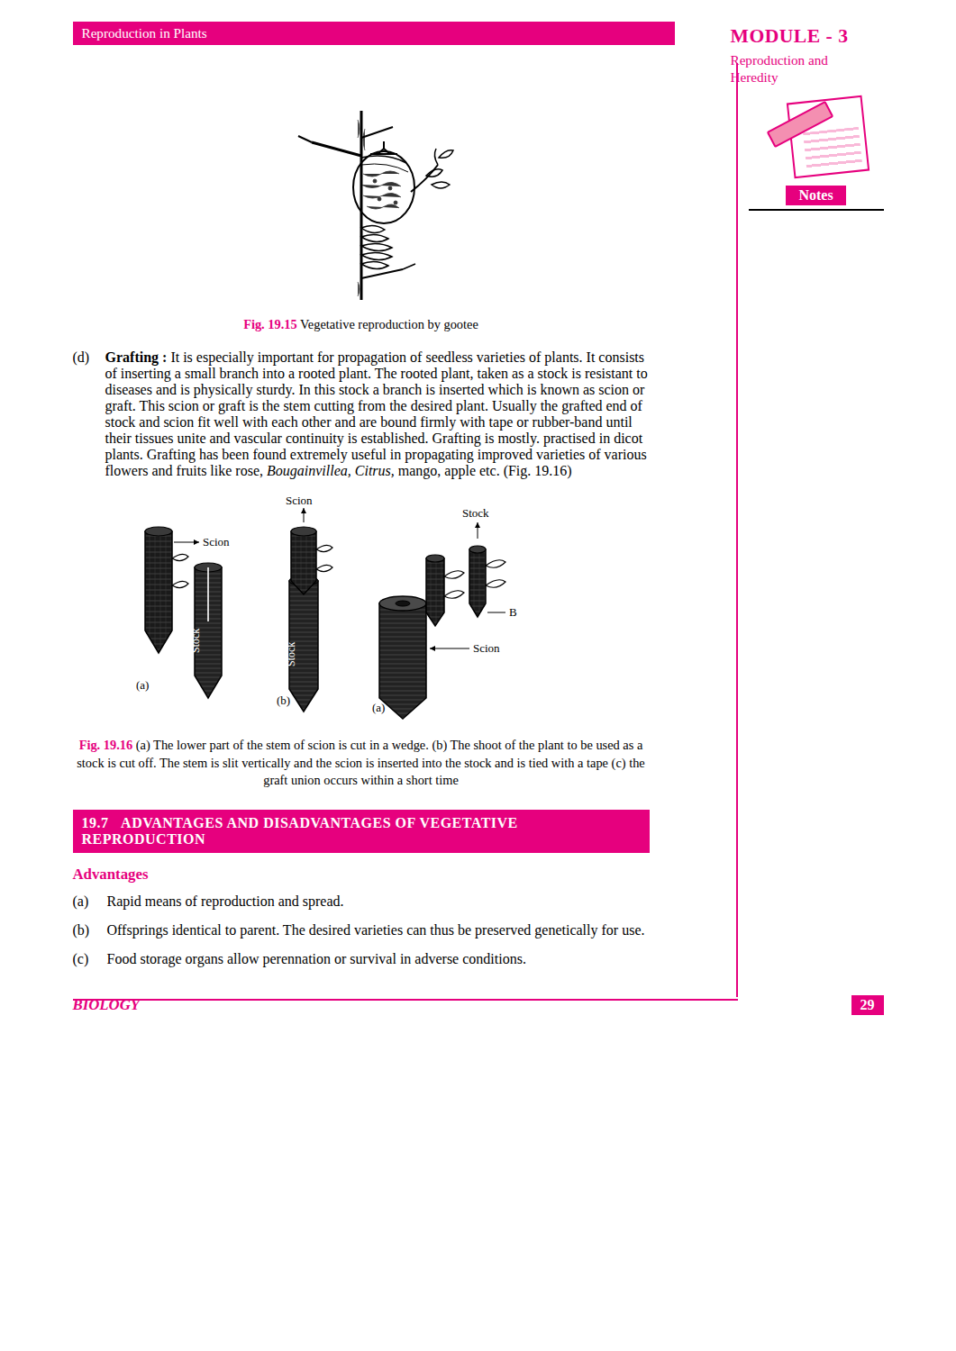Reproduction in Plants
MODULE - 3
Reproduction and
Heredity
Notes
Fig. 19.15 Vegetative reproduction by gootee
(d)
Grafting : It is especially important for propagation of seedless varieties of plants. It consists of inserting a small branch into a rooted plant. The rooted plant, taken as a stock is resistant to diseases and is physically sturdy. In this stock a branch is inserted which is known as scion or graft. This scion or graft is the stem cutting from the desired plant. Usually the grafted end of stock and scion fit well with each other and are bound firmly with tape or rubber-band until their tissues unite and vascular continuity is established. Grafting is mostly. practised in dicot plants. Grafting has been found extremely useful in propagating improved varieties of various flowers and fruits like rose, Bougainvillea, Citrus, mango, apple etc. (Fig. 19.16)
Scion Stock (a) Stock Scion (b) Stock B Scion (a)
Fig. 19.16 (a) The lower part of the stem of scion is cut in a wedge. (b) The shoot of the plant to be used as a stock is cut off. The stem is slit vertically and the scion is inserted into the stock and is tied with a tape (c) the graft union occurs within a short time
19.7 ADVANTAGES AND DISADVANTAGES OF VEGETATIVE REPRODUCTION
Advantages
(a) Rapid means of reproduction and spread.
(b) Offsprings identical to parent. The desired varieties can thus be preserved genetically for use.
(c) Food storage organs allow perennation or survival in adverse conditions.
BIOLOGY
29